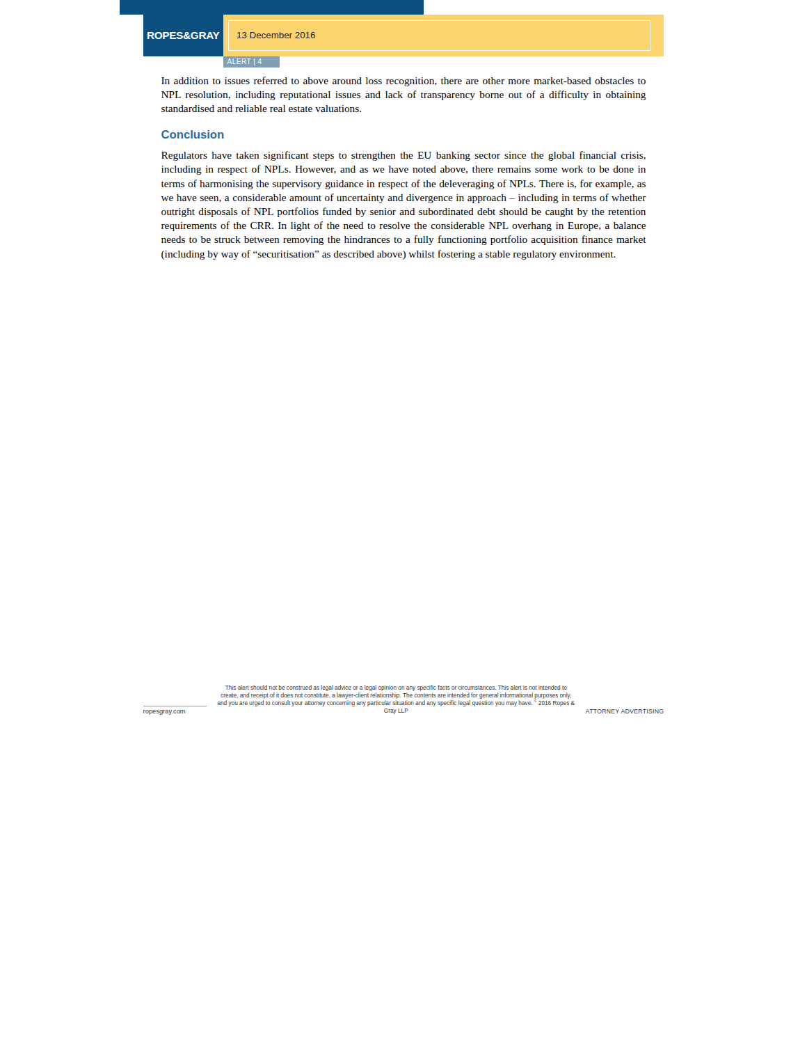ROPES&GRAY
13 December 2016
ALERT | 4
In addition to issues referred to above around loss recognition, there are other more market-based obstacles to NPL resolution, including reputational issues and lack of transparency borne out of a difficulty in obtaining standardised and reliable real estate valuations.
Conclusion
Regulators have taken significant steps to strengthen the EU banking sector since the global financial crisis, including in respect of NPLs. However, and as we have noted above, there remains some work to be done in terms of harmonising the supervisory guidance in respect of the deleveraging of NPLs. There is, for example, as we have seen, a considerable amount of uncertainty and divergence in approach – including in terms of whether outright disposals of NPL portfolios funded by senior and subordinated debt should be caught by the retention requirements of the CRR. In light of the need to resolve the considerable NPL overhang in Europe, a balance needs to be struck between removing the hindrances to a fully functioning portfolio acquisition finance market (including by way of “securitisation” as described above) whilst fostering a stable regulatory environment.
ropesgray.com
This alert should not be construed as legal advice or a legal opinion on any specific facts or circumstances. This alert is not intended to create, and receipt of it does not constitute, a lawyer-client relationship. The contents are intended for general informational purposes only, and you are urged to consult your attorney concerning any particular situation and any specific legal question you may have. © 2016 Ropes & Gray LLP
ATTORNEY ADVERTISING